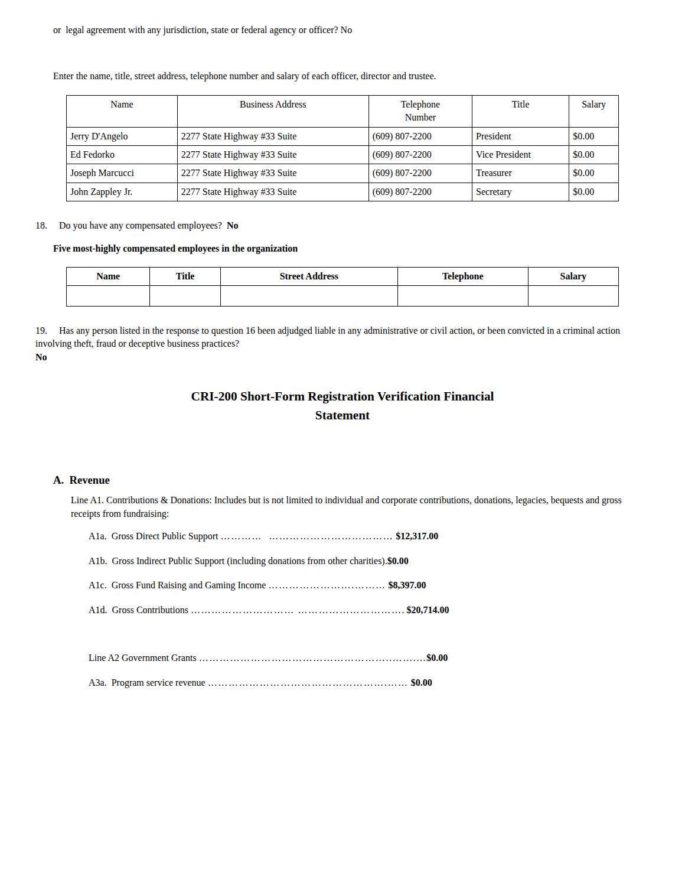or legal agreement with any jurisdiction, state or federal agency or officer? No
Enter the name, title, street address, telephone number and salary of each officer, director and trustee.
| Name | Business Address | Telephone Number | Title | Salary |
| --- | --- | --- | --- | --- |
| Jerry D'Angelo | 2277 State Highway #33 Suite | (609) 807-2200 | President | $0.00 |
| Ed Fedorko | 2277 State Highway #33 Suite | (609) 807-2200 | Vice President | $0.00 |
| Joseph Marcucci | 2277 State Highway #33 Suite | (609) 807-2200 | Treasurer | $0.00 |
| John Zappley Jr. | 2277 State Highway #33 Suite | (609) 807-2200 | Secretary | $0.00 |
18. Do you have any compensated employees? No
Five most-highly compensated employees in the organization
| Name | Title | Street Address | Telephone | Salary |
| --- | --- | --- | --- | --- |
19. Has any person listed in the response to question 16 been adjudged liable in any administrative or civil action, or been convicted in a criminal action involving theft, fraud or deceptive business practices?
No
CRI-200 Short-Form Registration Verification Financial
Statement
A. Revenue
Line A1. Contributions & Donations: Includes but is not limited to individual and corporate contributions, donations, legacies, bequests and gross receipts from fundraising:
A1a. Gross Direct Public Support ………… ……………………………… $12,317.00
A1b. Gross Indirect Public Support (including donations from other charities).$0.00
A1c. Gross Fund Raising and Gaming Income …………………….……… $8,397.00
A1d. Gross Contributions ………………………… …………………………. $20,714.00
Line A2 Government Grants ………………………………………………..……....$0.00
A3a. Program service revenue …………………………………………….…… $0.00